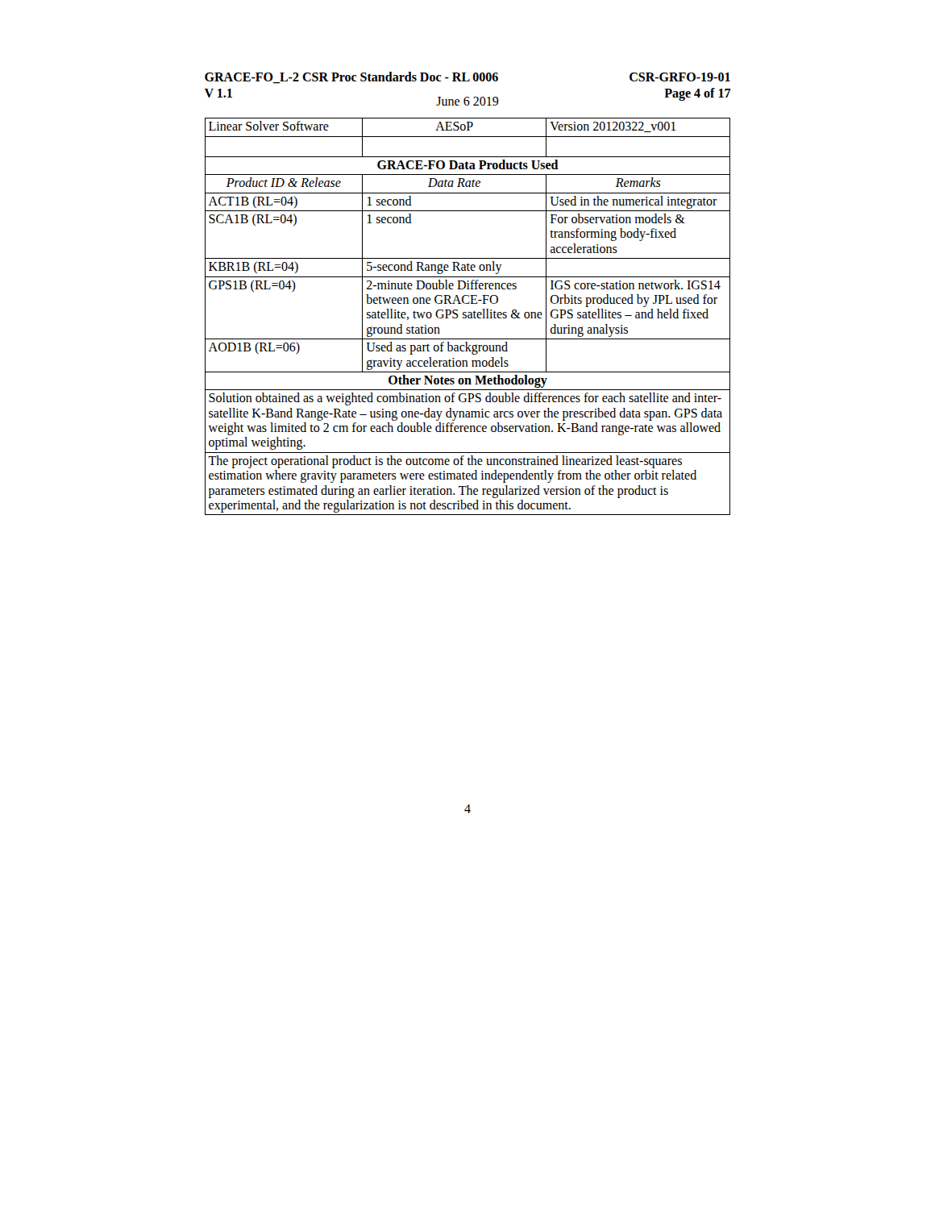| GRACE-FO_L-2 CSR Proc Standards Doc - RL 0006 | CSR-GRFO-19-01 |
| V 1.1 | Page 4 of 17 |
June 6 2019
| Linear Solver Software | AESoP | Version 20120322_v001 |
| GRACE-FO Data Products Used |
| Product ID & Release | Data Rate | Remarks |
| ACT1B (RL=04) | 1 second | Used in the numerical integrator |
| SCA1B (RL=04) | 1 second | For observation models & transforming body-fixed accelerations |
| KBR1B (RL=04) | 5-second Range Rate only | |
| GPS1B (RL=04) | 2-minute Double Differences between one GRACE-FO satellite, two GPS satellites & one ground station | IGS core-station network. IGS14 Orbits produced by JPL used for GPS satellites – and held fixed during analysis |
| AOD1B (RL=06) | Used as part of background gravity acceleration models | |
| Other Notes on Methodology |
| Solution obtained as a weighted combination of GPS double differences for each satellite and inter-satellite K-Band Range-Rate – using one-day dynamic arcs over the prescribed data span. GPS data weight was limited to 2 cm for each double difference observation. K-Band range-rate was allowed optimal weighting. |
| The project operational product is the outcome of the unconstrained linearized least-squares estimation where gravity parameters were estimated independently from the other orbit related parameters estimated during an earlier iteration. The regularized version of the product is experimental, and the regularization is not described in this document. |
4